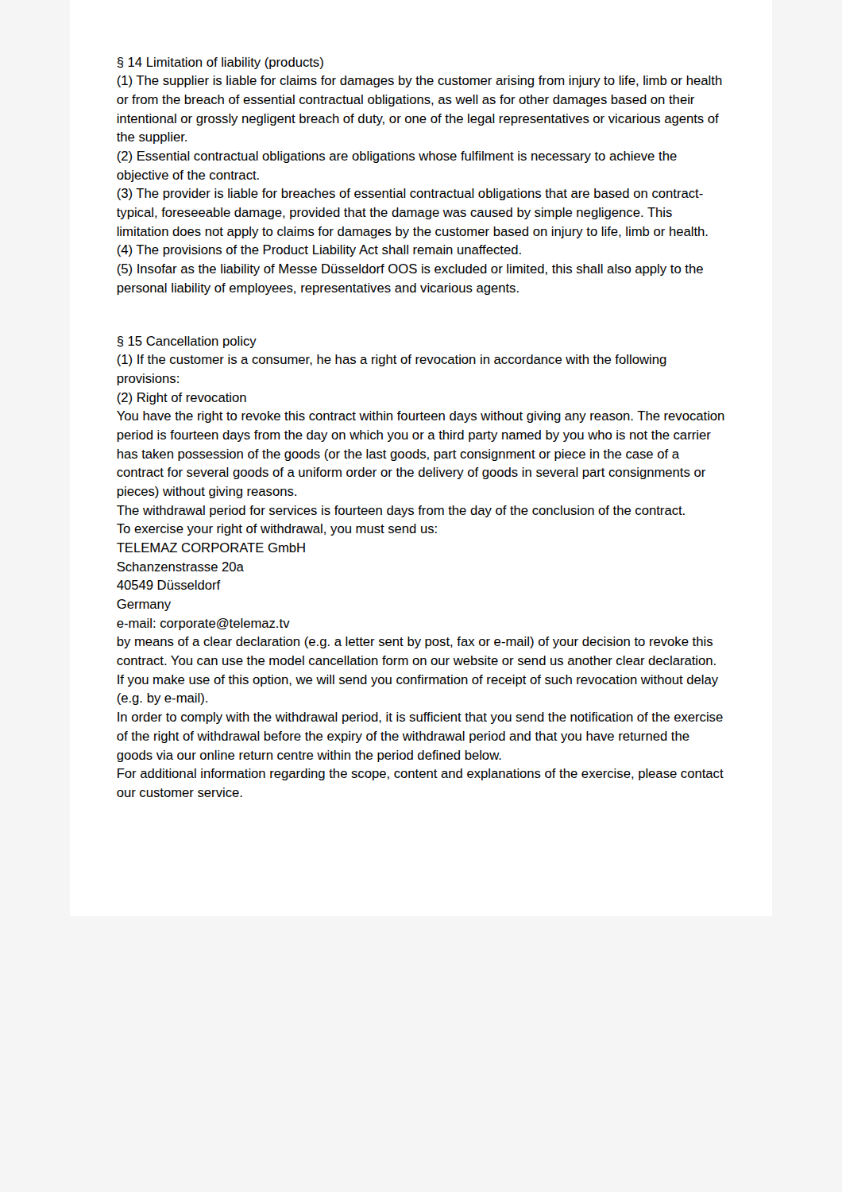§ 14 Limitation of liability (products)
(1) The supplier is liable for claims for damages by the customer arising from injury to life, limb or health or from the breach of essential contractual obligations, as well as for other damages based on their intentional or grossly negligent breach of duty, or one of the legal representatives or vicarious agents of the supplier.
(2) Essential contractual obligations are obligations whose fulfilment is necessary to achieve the objective of the contract.
(3) The provider is liable for breaches of essential contractual obligations that are based on contract-typical, foreseeable damage, provided that the damage was caused by simple negligence. This limitation does not apply to claims for damages by the customer based on injury to life, limb or health.
(4) The provisions of the Product Liability Act shall remain unaffected.
(5) Insofar as the liability of Messe Düsseldorf OOS is excluded or limited, this shall also apply to the personal liability of employees, representatives and vicarious agents.
§ 15 Cancellation policy
(1) If the customer is a consumer, he has a right of revocation in accordance with the following provisions:
(2) Right of revocation
You have the right to revoke this contract within fourteen days without giving any reason. The revocation period is fourteen days from the day on which you or a third party named by you who is not the carrier has taken possession of the goods (or the last goods, part consignment or piece in the case of a contract for several goods of a uniform order or the delivery of goods in several part consignments or pieces) without giving reasons.
The withdrawal period for services is fourteen days from the day of the conclusion of the contract.
To exercise your right of withdrawal, you must send us:
TELEMAZ CORPORATE GmbH
Schanzenstrasse 20a
40549 Düsseldorf
Germany
e-mail: corporate@telemaz.tv
by means of a clear declaration (e.g. a letter sent by post, fax or e-mail) of your decision to revoke this contract. You can use the model cancellation form on our website or send us another clear declaration. If you make use of this option, we will send you confirmation of receipt of such revocation without delay (e.g. by e-mail).
In order to comply with the withdrawal period, it is sufficient that you send the notification of the exercise of the right of withdrawal before the expiry of the withdrawal period and that you have returned the goods via our online return centre within the period defined below.
For additional information regarding the scope, content and explanations of the exercise, please contact our customer service.